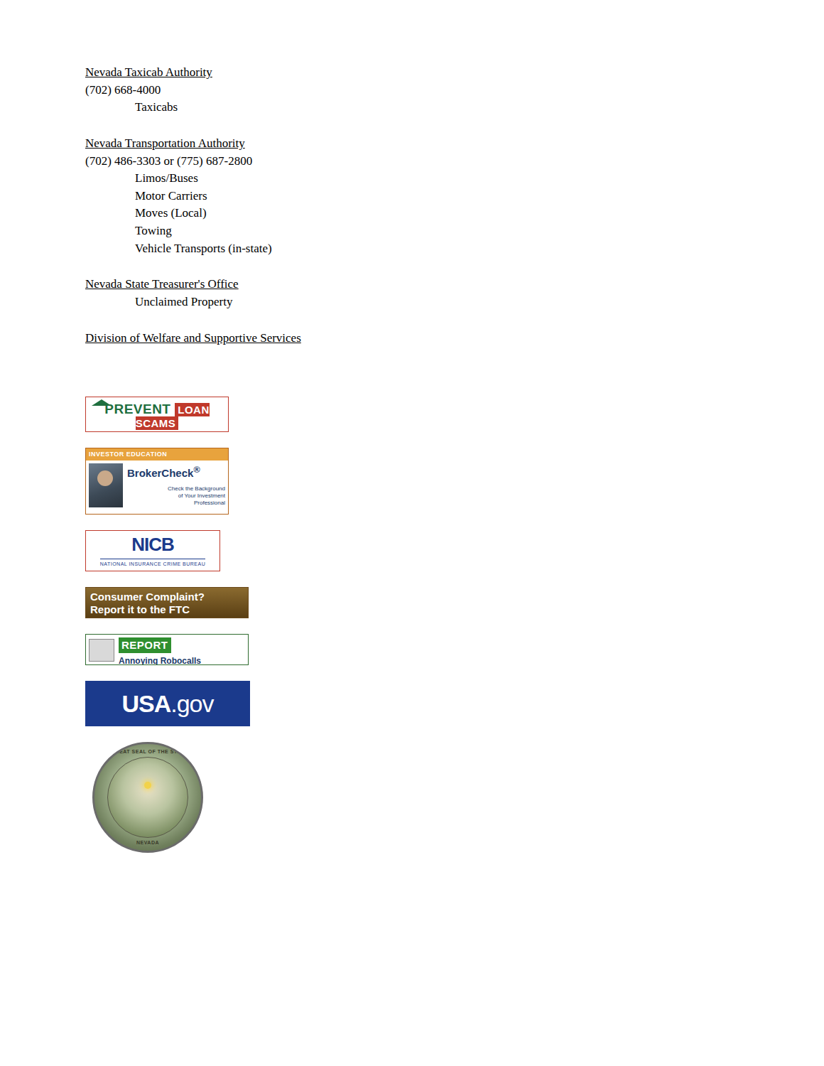Nevada Taxicab Authority
(702) 668-4000
Taxicabs
Nevada Transportation Authority
(702) 486-3303 or (775) 687-2800
Limos/Buses
Motor Carriers
Moves (Local)
Towing
Vehicle Transports (in-state)
Nevada State Treasurer's Office
Unclaimed Property
Division of Welfare and Supportive Services
PREVENT LOAN SCAMS A PROJECT OF THE LAWYERS' COMMITTEE FOR CIVIL RIGHTS UNDER LAW
INVESTOR EDUCATION
BrokerCheck®
Check the Background
of Your Investment
Professional
NICB
NATIONAL INSURANCE CRIME BUREAU
Consumer Complaint? Report it to the FTC
REPORT Annoying Robocalls
USA.gov
THE GREAT SEAL OF THE STATE OF
NEVADA